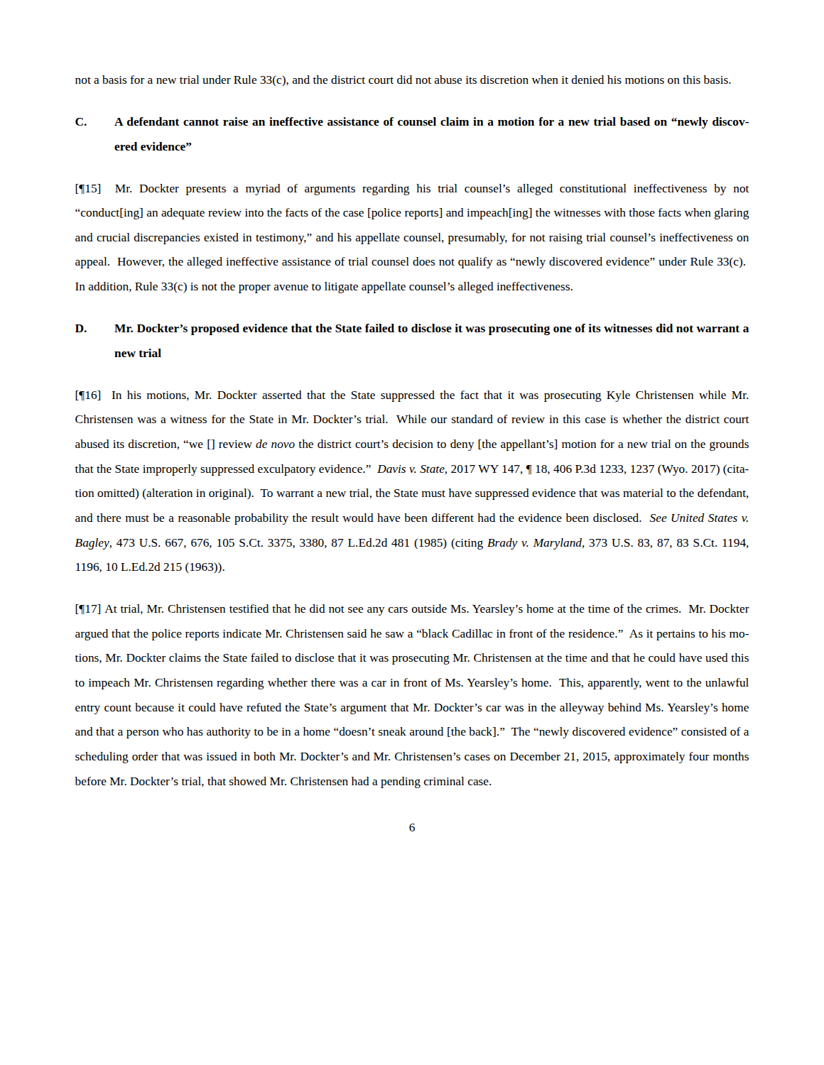not a basis for a new trial under Rule 33(c), and the district court did not abuse its discretion when it denied his motions on this basis.
C. A defendant cannot raise an ineffective assistance of counsel claim in a motion for a new trial based on “newly discovered evidence”
[¶15] Mr. Dockter presents a myriad of arguments regarding his trial counsel’s alleged constitutional ineffectiveness by not “conduct[ing] an adequate review into the facts of the case [police reports] and impeach[ing] the witnesses with those facts when glaring and crucial discrepancies existed in testimony,” and his appellate counsel, presumably, for not raising trial counsel’s ineffectiveness on appeal. However, the alleged ineffective assistance of trial counsel does not qualify as “newly discovered evidence” under Rule 33(c). In addition, Rule 33(c) is not the proper avenue to litigate appellate counsel’s alleged ineffectiveness.
D. Mr. Dockter’s proposed evidence that the State failed to disclose it was prosecuting one of its witnesses did not warrant a new trial
[¶16] In his motions, Mr. Dockter asserted that the State suppressed the fact that it was prosecuting Kyle Christensen while Mr. Christensen was a witness for the State in Mr. Dockter’s trial. While our standard of review in this case is whether the district court abused its discretion, “we [] review de novo the district court’s decision to deny [the appellant’s] motion for a new trial on the grounds that the State improperly suppressed exculpatory evidence.” Davis v. State, 2017 WY 147, ¶ 18, 406 P.3d 1233, 1237 (Wyo. 2017) (citation omitted) (alteration in original). To warrant a new trial, the State must have suppressed evidence that was material to the defendant, and there must be a reasonable probability the result would have been different had the evidence been disclosed. See United States v. Bagley, 473 U.S. 667, 676, 105 S.Ct. 3375, 3380, 87 L.Ed.2d 481 (1985) (citing Brady v. Maryland, 373 U.S. 83, 87, 83 S.Ct. 1194, 1196, 10 L.Ed.2d 215 (1963)).
[¶17] At trial, Mr. Christensen testified that he did not see any cars outside Ms. Yearsley’s home at the time of the crimes. Mr. Dockter argued that the police reports indicate Mr. Christensen said he saw a “black Cadillac in front of the residence.” As it pertains to his motions, Mr. Dockter claims the State failed to disclose that it was prosecuting Mr. Christensen at the time and that he could have used this to impeach Mr. Christensen regarding whether there was a car in front of Ms. Yearsley’s home. This, apparently, went to the unlawful entry count because it could have refuted the State’s argument that Mr. Dockter’s car was in the alleyway behind Ms. Yearsley’s home and that a person who has authority to be in a home “doesn’t sneak around [the back].” The “newly discovered evidence” consisted of a scheduling order that was issued in both Mr. Dockter’s and Mr. Christensen’s cases on December 21, 2015, approximately four months before Mr. Dockter’s trial, that showed Mr. Christensen had a pending criminal case.
6